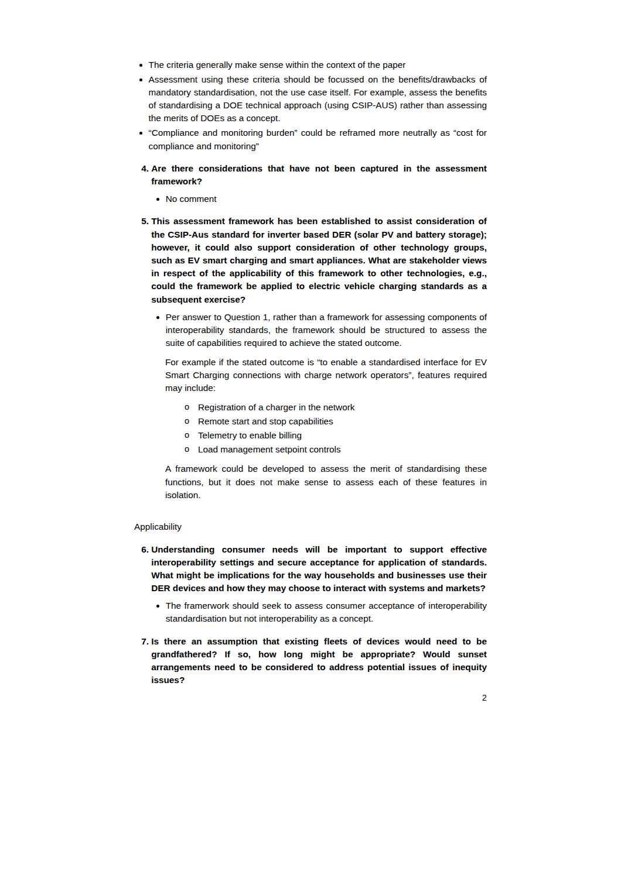The criteria generally make sense within the context of the paper
Assessment using these criteria should be focussed on the benefits/drawbacks of mandatory standardisation, not the use case itself. For example, assess the benefits of standardising a DOE technical approach (using CSIP-AUS) rather than assessing the merits of DOEs as a concept.
“Compliance and monitoring burden” could be reframed more neutrally as “cost for compliance and monitoring”
Are there considerations that have not been captured in the assessment framework?
No comment
This assessment framework has been established to assist consideration of the CSIP-Aus standard for inverter based DER (solar PV and battery storage); however, it could also support consideration of other technology groups, such as EV smart charging and smart appliances. What are stakeholder views in respect of the applicability of this framework to other technologies, e.g., could the framework be applied to electric vehicle charging standards as a subsequent exercise?
Per answer to Question 1, rather than a framework for assessing components of interoperability standards, the framework should be structured to assess the suite of capabilities required to achieve the stated outcome.
For example if the stated outcome is “to enable a standardised interface for EV Smart Charging connections with charge network operators”, features required may include:
Registration of a charger in the network
Remote start and stop capabilities
Telemetry to enable billing
Load management setpoint controls
A framework could be developed to assess the merit of standardising these functions, but it does not make sense to assess each of these features in isolation.
Applicability
Understanding consumer needs will be important to support effective interoperability settings and secure acceptance for application of standards. What might be implications for the way households and businesses use their DER devices and how they may choose to interact with systems and markets?
The framerwork should seek to assess consumer acceptance of interoperability standardisation but not interoperability as a concept.
Is there an assumption that existing fleets of devices would need to be grandfathered? If so, how long might be appropriate? Would sunset arrangements need to be considered to address potential issues of inequity issues?
2